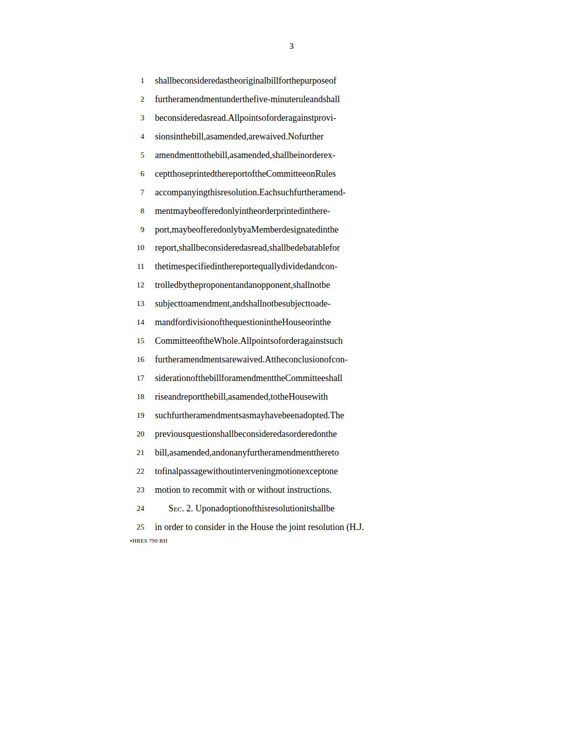3
shall be considered as the original bill for the purpose of
further amendment under the five-minute rule and shall
be considered as read. All points of order against provi-
sions in the bill, as amended, are waived. No further
amendment to the bill, as amended, shall be in order ex-
cept those printed the report of the Committee on Rules
accompanying this resolution. Each such further amend-
ment may be offered only in the order printed in the re-
port, may be offered only by aMember designated in the
report, shall be considered as read, shall be debatable for
the time specified in the report equally divided and con-
trolled by the proponent and an opponent, shall not be
subject to amendment, and shall not be subject to ade-
mand for division of the question in the House or in the
Committee of the Whole. All points of order against such
further amendments are waived. At the conclusion of con-
sideration of the bill for amendment the Committee shall
rise and report the bill, as amended, to the House with
such further amendments as may have been adopted. The
previous question shall be considered as ordered on the
bill, as amended, and on any further amendment thereto
to final passage without intervening motion except one
motion to recommit with or without instructions.
Sec. 2. Upon adoption of this resolution it shall be
in order to consider in the House the joint resolution (H.J.
•HRES 790 RH